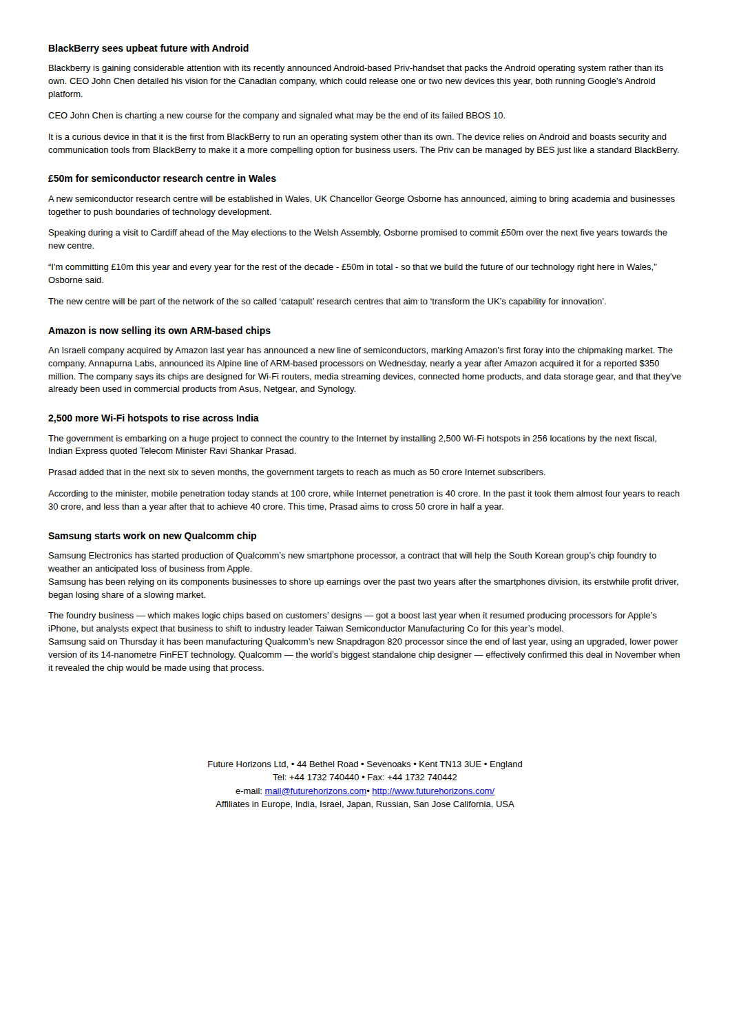BlackBerry sees upbeat future with Android
Blackberry is gaining considerable attention with its recently announced Android-based Priv-handset that packs the Android operating system rather than its own. CEO John Chen detailed his vision for the Canadian company, which could release one or two new devices this year, both running Google's Android platform.
CEO John Chen is charting a new course for the company and signaled what may be the end of its failed BBOS 10.
It is a curious device in that it is the first from BlackBerry to run an operating system other than its own. The device relies on Android and boasts security and communication tools from BlackBerry to make it a more compelling option for business users. The Priv can be managed by BES just like a standard BlackBerry.
£50m for semiconductor research centre in Wales
A new semiconductor research centre will be established in Wales, UK Chancellor George Osborne has announced, aiming to bring academia and businesses together to push boundaries of technology development.
Speaking during a visit to Cardiff ahead of the May elections to the Welsh Assembly, Osborne promised to commit £50m over the next five years towards the new centre.
“I'm committing £10m this year and every year for the rest of the decade - £50m in total - so that we build the future of our technology right here in Wales," Osborne said.
The new centre will be part of the network of the so called ‘catapult’ research centres that aim to ‘transform the UK’s capability for innovation’.
Amazon is now selling its own ARM-based chips
An Israeli company acquired by Amazon last year has announced a new line of semiconductors, marking Amazon's first foray into the chipmaking market. The company, Annapurna Labs, announced its Alpine line of ARM-based processors on Wednesday, nearly a year after Amazon acquired it for a reported $350 million. The company says its chips are designed for Wi-Fi routers, media streaming devices, connected home products, and data storage gear, and that they've already been used in commercial products from Asus, Netgear, and Synology.
2,500 more Wi-Fi hotspots to rise across India
The government is embarking on a huge project to connect the country to the Internet by installing 2,500 Wi-Fi hotspots in 256 locations by the next fiscal, Indian Express quoted Telecom Minister Ravi Shankar Prasad.
Prasad added that in the next six to seven months, the government targets to reach as much as 50 crore Internet subscribers.
According to the minister, mobile penetration today stands at 100 crore, while Internet penetration is 40 crore. In the past it took them almost four years to reach 30 crore, and less than a year after that to achieve 40 crore. This time, Prasad aims to cross 50 crore in half a year.
Samsung starts work on new Qualcomm chip
Samsung Electronics has started production of Qualcomm’s new smartphone processor, a contract that will help the South Korean group’s chip foundry to weather an anticipated loss of business from Apple.
Samsung has been relying on its components businesses to shore up earnings over the past two years after the smartphones division, its erstwhile profit driver, began losing share of a slowing market.
The foundry business — which makes logic chips based on customers’ designs — got a boost last year when it resumed producing processors for Apple’s iPhone, but analysts expect that business to shift to industry leader Taiwan Semiconductor Manufacturing Co for this year’s model.
Samsung said on Thursday it has been manufacturing Qualcomm’s new Snapdragon 820 processor since the end of last year, using an upgraded, lower power version of its 14-nanometre FinFET technology. Qualcomm — the world’s biggest standalone chip designer — effectively confirmed this deal in November when it revealed the chip would be made using that process.
Future Horizons Ltd, • 44 Bethel Road • Sevenoaks • Kent TN13 3UE • England
Tel: +44 1732 740440 • Fax: +44 1732 740442
e-mail: mail@futurehorizons.com• http://www.futurehorizons.com/
Affiliates in Europe, India, Israel, Japan, Russian, San Jose California, USA